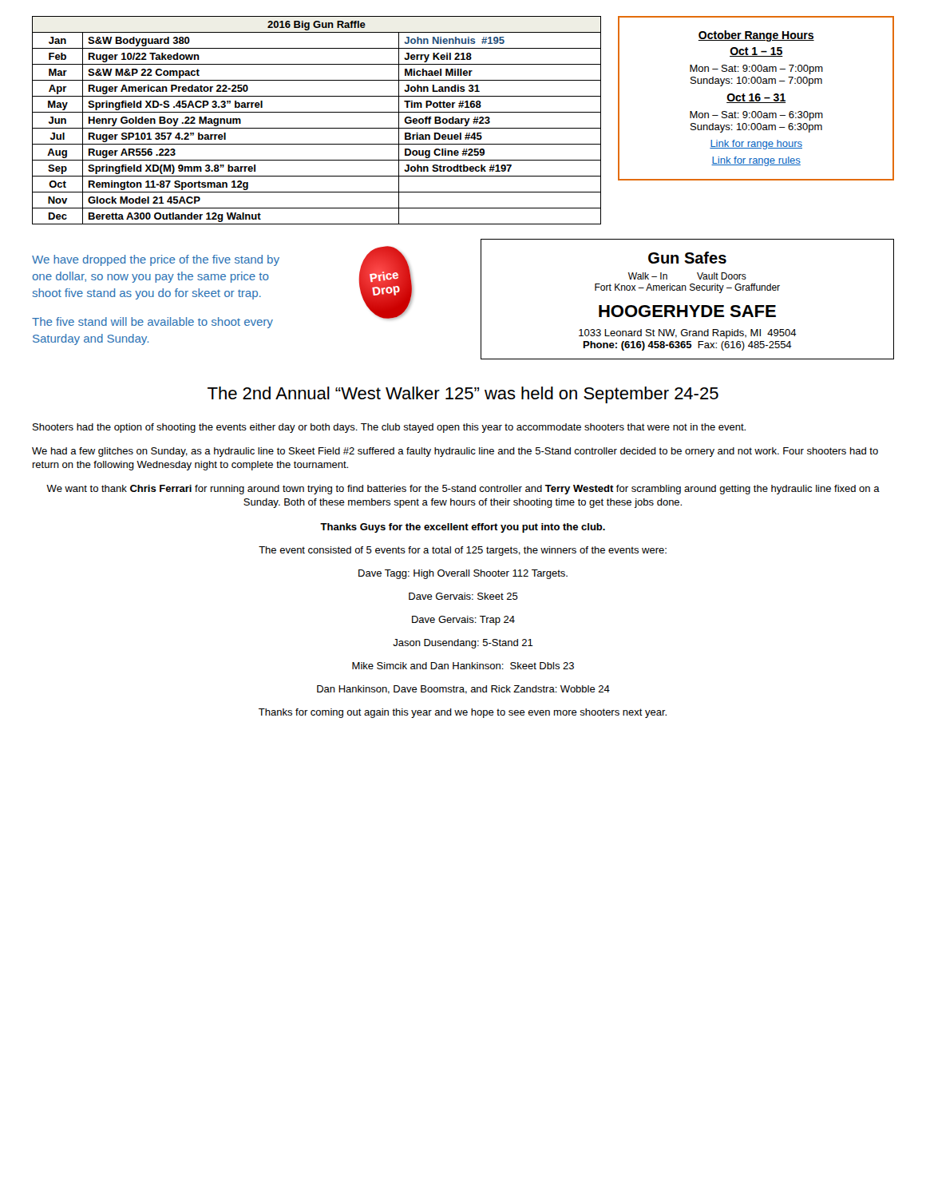| 2016 Big Gun Raffle |
| --- |
| Jan | S&W Bodyguard 380 | John Nienhuis #195 |
| Feb | Ruger 10/22 Takedown | Jerry Keil 218 |
| Mar | S&W M&P 22 Compact | Michael Miller |
| Apr | Ruger American Predator 22-250 | John Landis 31 |
| May | Springfield XD-S .45ACP 3.3” barrel | Tim Potter #168 |
| Jun | Henry Golden Boy .22 Magnum | Geoff Bodary #23 |
| Jul | Ruger SP101 357 4.2” barrel | Brian Deuel #45 |
| Aug | Ruger AR556 .223 | Doug Cline #259 |
| Sep | Springfield XD(M) 9mm 3.8” barrel | John Strodtbeck #197 |
| Oct | Remington 11-87 Sportsman 12g | |
| Nov | Glock Model 21 45ACP | |
| Dec | Beretta A300 Outlander 12g Walnut | |
October Range Hours
Oct 1 – 15
Mon – Sat: 9:00am – 7:00pm
Sundays: 10:00am – 7:00pm
Oct 16 – 31
Mon – Sat: 9:00am – 6:30pm
Sundays: 10:00am – 6:30pm
Link for range hours
Link for range rules
We have dropped the price of the five stand by one dollar, so now you pay the same price to shoot five stand as you do for skeet or trap.
The five stand will be available to shoot every Saturday and Sunday.
Price
Drop
Gun Safes
Walk – In Vault Doors
Fort Knox – American Security – Graffunder
HOOGERHYDE SAFE
1033 Leonard St NW, Grand Rapids, MI 49504
Phone: (616) 458-6365 Fax: (616) 485-2554
The 2nd Annual “West Walker 125” was held on September 24-25
Shooters had the option of shooting the events either day or both days. The club stayed open this year to accommodate shooters that were not in the event.
We had a few glitches on Sunday, as a hydraulic line to Skeet Field #2 suffered a faulty hydraulic line and the 5-Stand controller decided to be ornery and not work. Four shooters had to return on the following Wednesday night to complete the tournament.
We want to thank Chris Ferrari for running around town trying to find batteries for the 5-stand controller and Terry Westedt for scrambling around getting the hydraulic line fixed on a Sunday. Both of these members spent a few hours of their shooting time to get these jobs done.
Thanks Guys for the excellent effort you put into the club.
The event consisted of 5 events for a total of 125 targets, the winners of the events were:
Dave Tagg: High Overall Shooter 112 Targets.
Dave Gervais: Skeet 25
Dave Gervais: Trap 24
Jason Dusendang: 5-Stand 21
Mike Simcik and Dan Hankinson: Skeet Dbls 23
Dan Hankinson, Dave Boomstra, and Rick Zandstra: Wobble 24
Thanks for coming out again this year and we hope to see even more shooters next year.